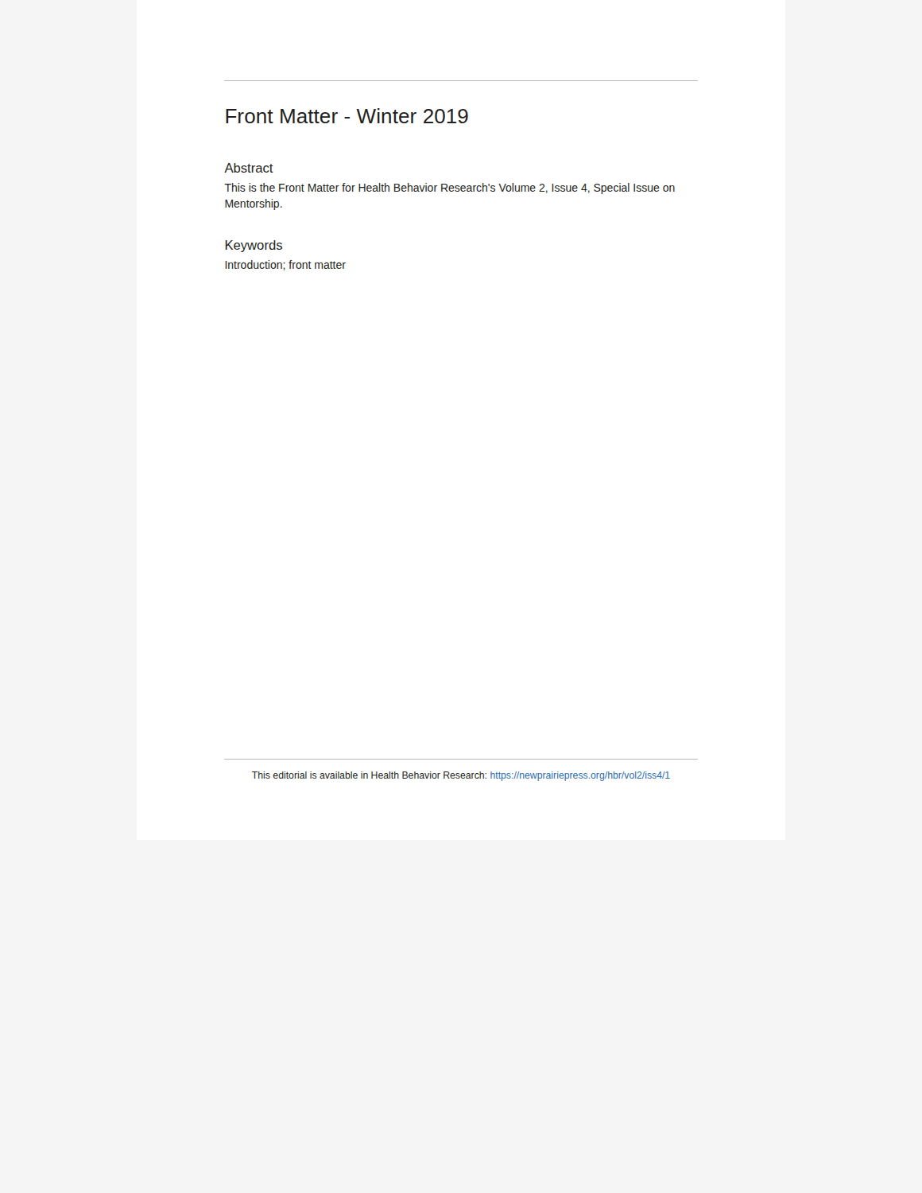Front Matter - Winter 2019
Abstract
This is the Front Matter for Health Behavior Research's Volume 2, Issue 4, Special Issue on Mentorship.
Keywords
Introduction; front matter
This editorial is available in Health Behavior Research: https://newprairiepress.org/hbr/vol2/iss4/1